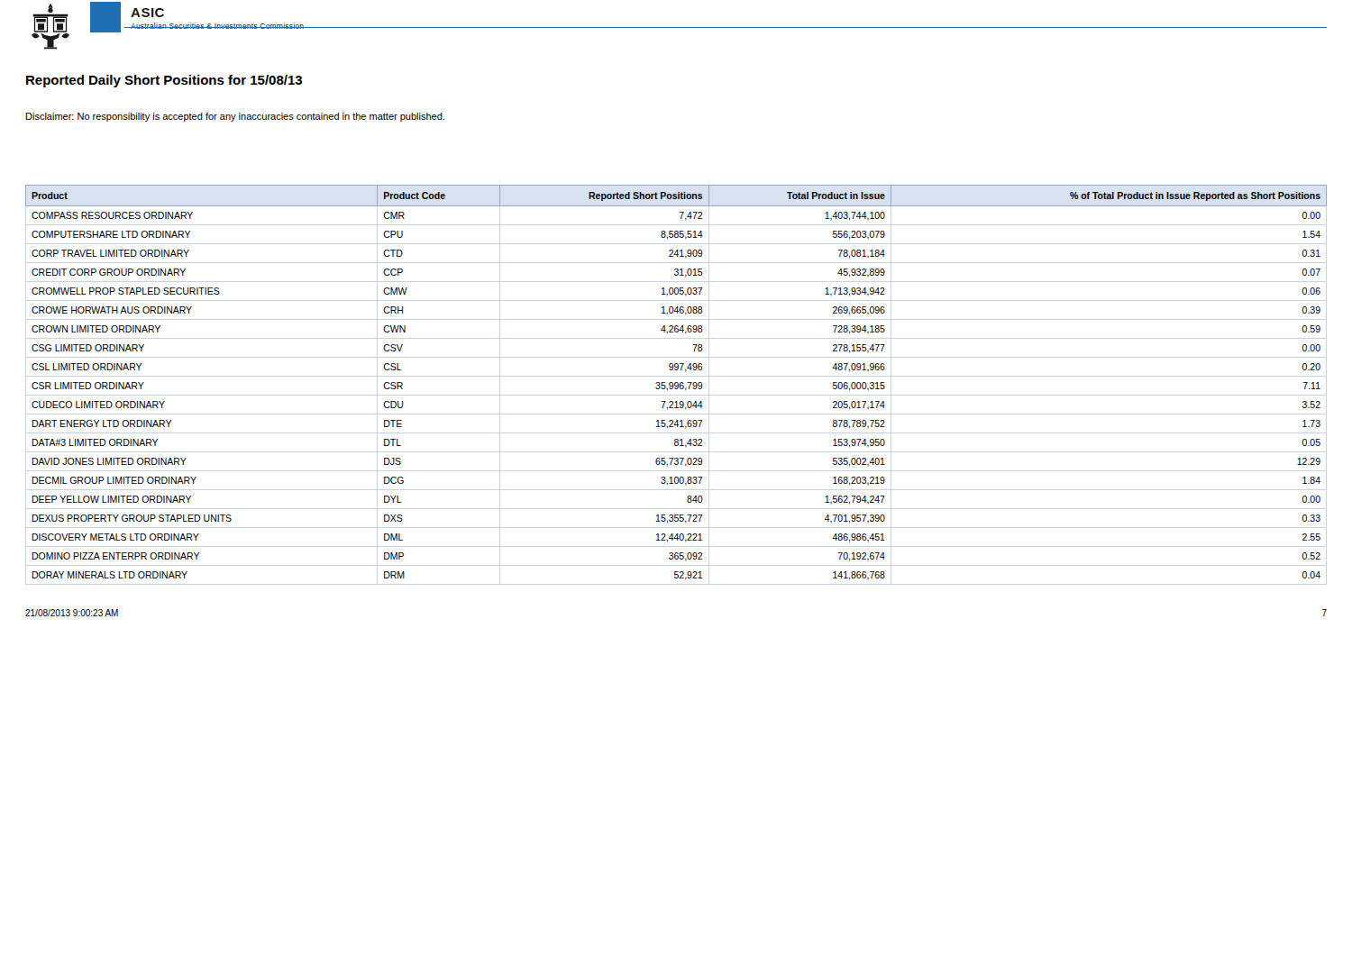ASIC
Australian Securities & Investments Commission
Reported Daily Short Positions for 15/08/13
Disclaimer: No responsibility is accepted for any inaccuracies contained in the matter published.
| Product | Product Code | Reported Short Positions | Total Product in Issue | % of Total Product in Issue Reported as Short Positions |
| --- | --- | --- | --- | --- |
| COMPASS RESOURCES ORDINARY | CMR | 7,472 | 1,403,744,100 | 0.00 |
| COMPUTERSHARE LTD ORDINARY | CPU | 8,585,514 | 556,203,079 | 1.54 |
| CORP TRAVEL LIMITED ORDINARY | CTD | 241,909 | 78,081,184 | 0.31 |
| CREDIT CORP GROUP ORDINARY | CCP | 31,015 | 45,932,899 | 0.07 |
| CROMWELL PROP STAPLED SECURITIES | CMW | 1,005,037 | 1,713,934,942 | 0.06 |
| CROWE HORWATH AUS ORDINARY | CRH | 1,046,088 | 269,665,096 | 0.39 |
| CROWN LIMITED ORDINARY | CWN | 4,264,698 | 728,394,185 | 0.59 |
| CSG LIMITED ORDINARY | CSV | 78 | 278,155,477 | 0.00 |
| CSL LIMITED ORDINARY | CSL | 997,496 | 487,091,966 | 0.20 |
| CSR LIMITED ORDINARY | CSR | 35,996,799 | 506,000,315 | 7.11 |
| CUDECO LIMITED ORDINARY | CDU | 7,219,044 | 205,017,174 | 3.52 |
| DART ENERGY LTD ORDINARY | DTE | 15,241,697 | 878,789,752 | 1.73 |
| DATA#3 LIMITED ORDINARY | DTL | 81,432 | 153,974,950 | 0.05 |
| DAVID JONES LIMITED ORDINARY | DJS | 65,737,029 | 535,002,401 | 12.29 |
| DECMIL GROUP LIMITED ORDINARY | DCG | 3,100,837 | 168,203,219 | 1.84 |
| DEEP YELLOW LIMITED ORDINARY | DYL | 840 | 1,562,794,247 | 0.00 |
| DEXUS PROPERTY GROUP STAPLED UNITS | DXS | 15,355,727 | 4,701,957,390 | 0.33 |
| DISCOVERY METALS LTD ORDINARY | DML | 12,440,221 | 486,986,451 | 2.55 |
| DOMINO PIZZA ENTERPR ORDINARY | DMP | 365,092 | 70,192,674 | 0.52 |
| DORAY MINERALS LTD ORDINARY | DRM | 52,921 | 141,866,768 | 0.04 |
21/08/2013 9:00:23 AM 7